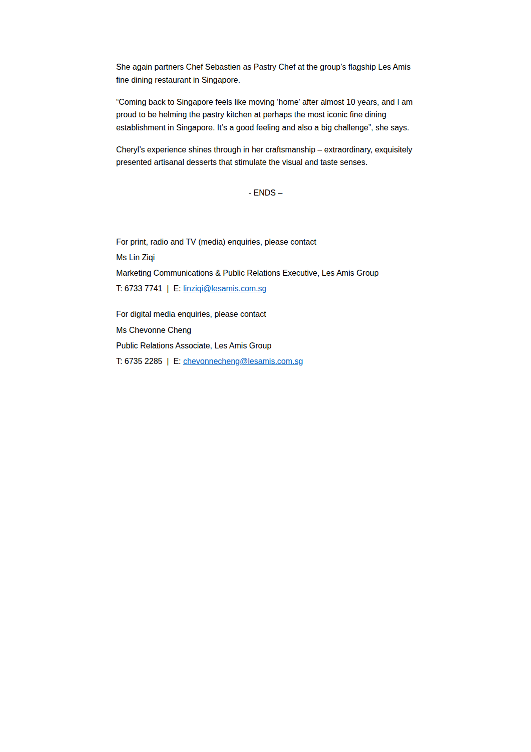She again partners Chef Sebastien as Pastry Chef at the group’s flagship Les Amis fine dining restaurant in Singapore.
“Coming back to Singapore feels like moving ‘home’ after almost 10 years, and I am proud to be helming the pastry kitchen at perhaps the most iconic fine dining establishment in Singapore. It’s a good feeling and also a big challenge”, she says.
Cheryl’s experience shines through in her craftsmanship – extraordinary, exquisitely presented artisanal desserts that stimulate the visual and taste senses.
- ENDS –
For print, radio and TV (media) enquiries, please contact
Ms Lin Ziqi
Marketing Communications & Public Relations Executive, Les Amis Group
T: 6733 7741 | E: linziqi@lesamis.com.sg
For digital media enquiries, please contact
Ms Chevonne Cheng
Public Relations Associate, Les Amis Group
T: 6735 2285 | E: chevonnecheng@lesamis.com.sg